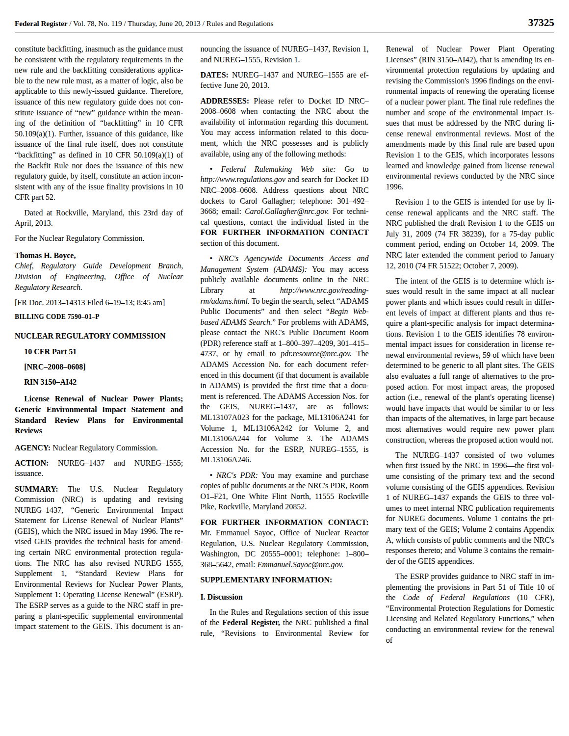Federal Register / Vol. 78, No. 119 / Thursday, June 20, 2013 / Rules and Regulations
37325
constitute backfitting, inasmuch as the guidance must be consistent with the regulatory requirements in the new rule and the backfitting considerations applicable to the new rule must, as a matter of logic, also be applicable to this newly-issued guidance. Therefore, issuance of this new regulatory guide does not constitute issuance of “new” guidance within the meaning of the definition of “backfitting” in 10 CFR 50.109(a)(1). Further, issuance of this guidance, like issuance of the final rule itself, does not constitute “backfitting” as defined in 10 CFR 50.109(a)(1) of the Backfit Rule nor does the issuance of this new regulatory guide, by itself, constitute an action inconsistent with any of the issue finality provisions in 10 CFR part 52.
Dated at Rockville, Maryland, this 23rd day of April, 2013.
For the Nuclear Regulatory Commission.
Thomas H. Boyce,
Chief, Regulatory Guide Development Branch, Division of Engineering, Office of Nuclear Regulatory Research.
[FR Doc. 2013–14313 Filed 6–19–13; 8:45 am]
BILLING CODE 7590–01–P
NUCLEAR REGULATORY COMMISSION
10 CFR Part 51
[NRC–2008–0608]
RIN 3150–AI42
License Renewal of Nuclear Power Plants; Generic Environmental Impact Statement and Standard Review Plans for Environmental Reviews
AGENCY: Nuclear Regulatory Commission.
ACTION: NUREG–1437 and NUREG–1555; issuance.
SUMMARY: The U.S. Nuclear Regulatory Commission (NRC) is updating and revising NUREG–1437, “Generic Environmental Impact Statement for License Renewal of Nuclear Plants” (GEIS), which the NRC issued in May 1996. The revised GEIS provides the technical basis for amending certain NRC environmental protection regulations. The NRC has also revised NUREG–1555, Supplement 1, “Standard Review Plans for Environmental Reviews for Nuclear Power Plants, Supplement 1: Operating License Renewal” (ESRP). The ESRP serves as a guide to the NRC staff in preparing a plant-specific supplemental environmental impact statement to the GEIS. This document is announcing the issuance of NUREG–1437, Revision 1, and NUREG–1555, Revision 1.
DATES: NUREG–1437 and NUREG–1555 are effective June 20, 2013.
ADDRESSES: Please refer to Docket ID NRC–2008–0608 when contacting the NRC about the availability of information regarding this document. You may access information related to this document, which the NRC possesses and is publicly available, using any of the following methods:
Federal Rulemaking Web site: Go to http://www.regulations.gov and search for Docket ID NRC–2008–0608. Address questions about NRC dockets to Carol Gallagher; telephone: 301–492–3668; email: Carol.Gallagher@nrc.gov. For technical questions, contact the individual listed in the FOR FURTHER INFORMATION CONTACT section of this document.
NRC's Agencywide Documents Access and Management System (ADAMS): You may access publicly available documents online in the NRC Library at http://www.nrc.gov/reading-rm/adams.html. To begin the search, select “ADAMS Public Documents” and then select “Begin Web-based ADAMS Search.” For problems with ADAMS, please contact the NRC's Public Document Room (PDR) reference staff at 1–800–397–4209, 301–415–4737, or by email to pdr.resource@nrc.gov. The ADAMS Accession No. for each document referenced in this document (if that document is available in ADAMS) is provided the first time that a document is referenced. The ADAMS Accession Nos. for the GEIS, NUREG–1437, are as follows: ML13107A023 for the package, ML13106A241 for Volume 1, ML13106A242 for Volume 2, and ML13106A244 for Volume 3. The ADAMS Accession No. for the ESRP, NUREG–1555, is ML13106A246.
NRC's PDR: You may examine and purchase copies of public documents at the NRC's PDR, Room O1–F21, One White Flint North, 11555 Rockville Pike, Rockville, Maryland 20852.
FOR FURTHER INFORMATION CONTACT: Mr. Emmanuel Sayoc, Office of Nuclear Reactor Regulation, U.S. Nuclear Regulatory Commission, Washington, DC 20555–0001; telephone: 1–800–368–5642, email: Emmanuel.Sayoc@nrc.gov.
SUPPLEMENTARY INFORMATION:
I. Discussion
In the Rules and Regulations section of this issue of the Federal Register, the NRC published a final rule, “Revisions to Environmental Review for Renewal of Nuclear Power Plant Operating Licenses” (RIN 3150–AI42), that is amending its environmental protection regulations by updating and revising the Commission's 1996 findings on the environmental impacts of renewing the operating license of a nuclear power plant. The final rule redefines the number and scope of the environmental impact issues that must be addressed by the NRC during license renewal environmental reviews. Most of the amendments made by this final rule are based upon Revision 1 to the GEIS, which incorporates lessons learned and knowledge gained from license renewal environmental reviews conducted by the NRC since 1996.
Revision 1 to the GEIS is intended for use by license renewal applicants and the NRC staff. The NRC published the draft Revision 1 to the GEIS on July 31, 2009 (74 FR 38239), for a 75-day public comment period, ending on October 14, 2009. The NRC later extended the comment period to January 12, 2010 (74 FR 51522; October 7, 2009).
The intent of the GEIS is to determine which issues would result in the same impact at all nuclear power plants and which issues could result in different levels of impact at different plants and thus require a plant-specific analysis for impact determinations. Revision 1 to the GEIS identifies 78 environmental impact issues for consideration in license renewal environmental reviews, 59 of which have been determined to be generic to all plant sites. The GEIS also evaluates a full range of alternatives to the proposed action. For most impact areas, the proposed action (i.e., renewal of the plant's operating license) would have impacts that would be similar to or less than impacts of the alternatives, in large part because most alternatives would require new power plant construction, whereas the proposed action would not.
The NUREG–1437 consisted of two volumes when first issued by the NRC in 1996—the first volume consisting of the primary text and the second volume consisting of the GEIS appendices. Revision 1 of NUREG–1437 expands the GEIS to three volumes to meet internal NRC publication requirements for NUREG documents. Volume 1 contains the primary text of the GEIS; Volume 2 contains Appendix A, which consists of public comments and the NRC's responses thereto; and Volume 3 contains the remainder of the GEIS appendices.
The ESRP provides guidance to NRC staff in implementing the provisions in Part 51 of Title 10 of the Code of Federal Regulations (10 CFR), “Environmental Protection Regulations for Domestic Licensing and Related Regulatory Functions,” when conducting an environmental review for the renewal of